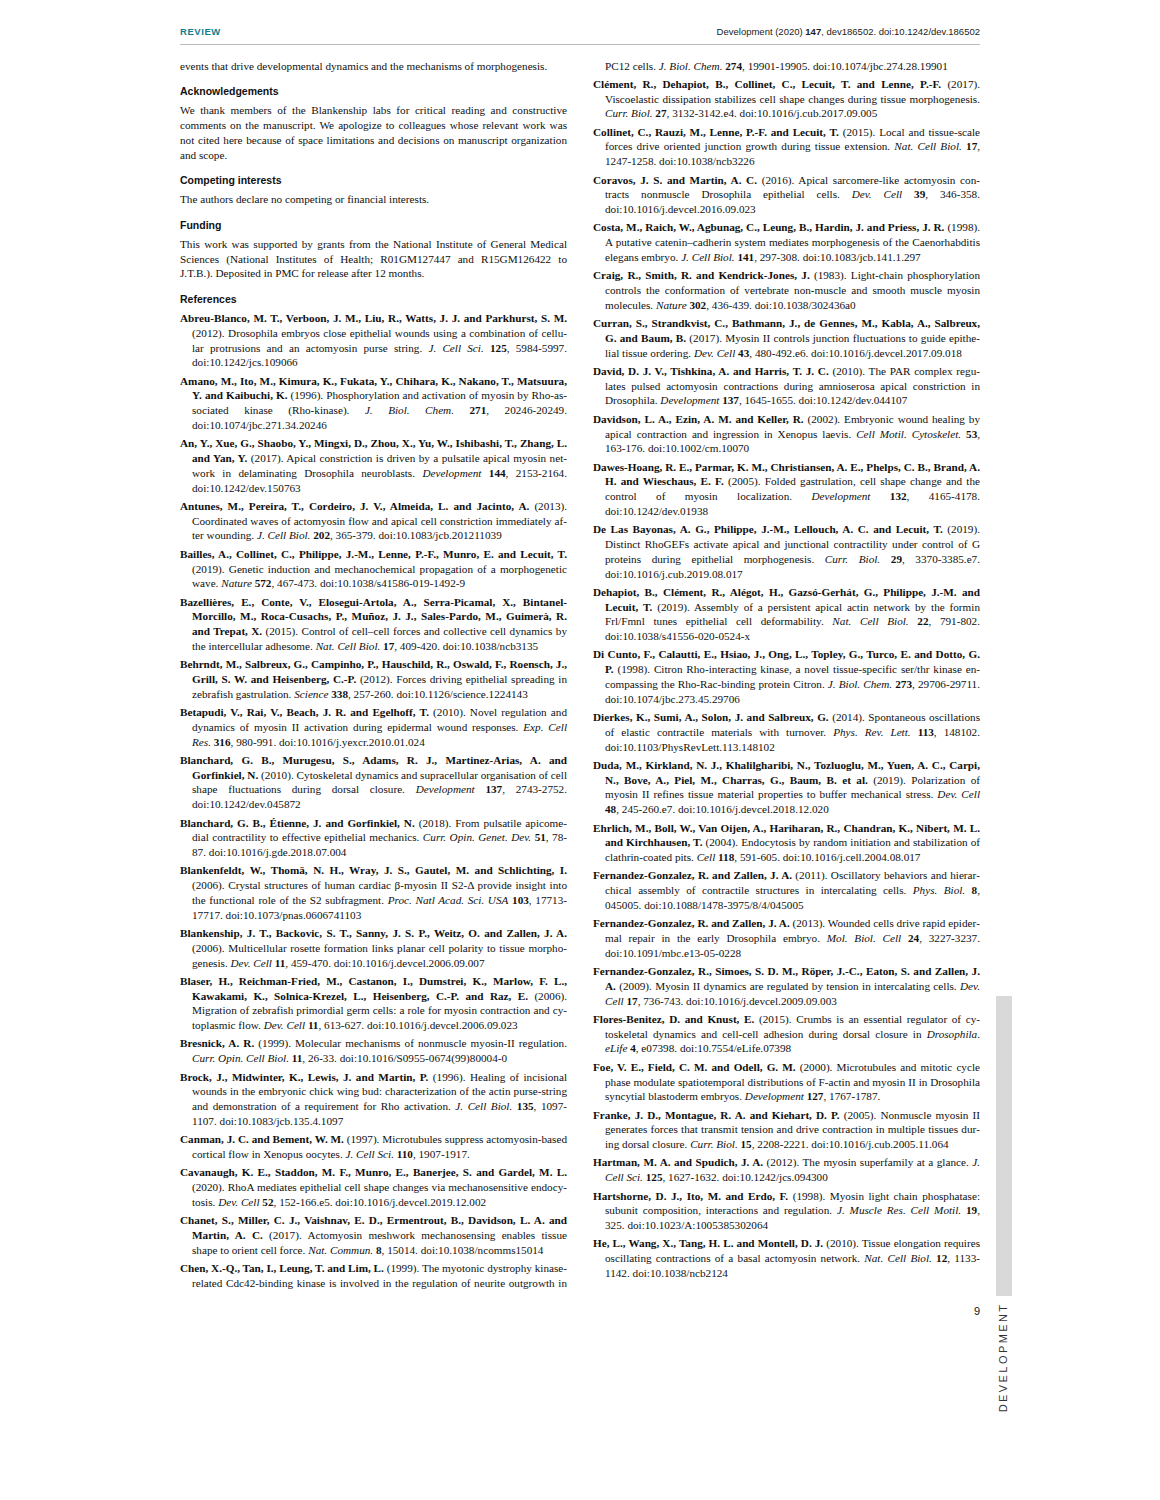REVIEW
Development (2020) 147, dev186502. doi:10.1242/dev.186502
events that drive developmental dynamics and the mechanisms of morphogenesis.
Acknowledgements
We thank members of the Blankenship labs for critical reading and constructive comments on the manuscript. We apologize to colleagues whose relevant work was not cited here because of space limitations and decisions on manuscript organization and scope.
Competing interests
The authors declare no competing or financial interests.
Funding
This work was supported by grants from the National Institute of General Medical Sciences (National Institutes of Health; R01GM127447 and R15GM126422 to J.T.B.). Deposited in PMC for release after 12 months.
References
Abreu-Blanco, M. T., Verboon, J. M., Liu, R., Watts, J. J. and Parkhurst, S. M. (2012). Drosophila embryos close epithelial wounds using a combination of cellular protrusions and an actomyosin purse string. J. Cell Sci. 125, 5984-5997. doi:10.1242/jcs.109066
Amano, M., Ito, M., Kimura, K., Fukata, Y., Chihara, K., Nakano, T., Matsuura, Y. and Kaibuchi, K. (1996). Phosphorylation and activation of myosin by Rho-associated kinase (Rho-kinase). J. Biol. Chem. 271, 20246-20249. doi:10.1074/jbc.271.34.20246
An, Y., Xue, G., Shaobo, Y., Mingxi, D., Zhou, X., Yu, W., Ishibashi, T., Zhang, L. and Yan, Y. (2017). Apical constriction is driven by a pulsatile apical myosin network in delaminating Drosophila neuroblasts. Development 144, 2153-2164. doi:10.1242/dev.150763
Antunes, M., Pereira, T., Cordeiro, J. V., Almeida, L. and Jacinto, A. (2013). Coordinated waves of actomyosin flow and apical cell constriction immediately after wounding. J. Cell Biol. 202, 365-379. doi:10.1083/jcb.201211039
Bailles, A., Collinet, C., Philippe, J.-M., Lenne, P.-F., Munro, E. and Lecuit, T. (2019). Genetic induction and mechanochemical propagation of a morphogenetic wave. Nature 572, 467-473. doi:10.1038/s41586-019-1492-9
Bazellières, E., Conte, V., Elosegui-Artola, A., Serra-Picamal, X., Bintanel-Morcillo, M., Roca-Cusachs, P., Muñoz, J. J., Sales-Pardo, M., Guimerà, R. and Trepat, X. (2015). Control of cell–cell forces and collective cell dynamics by the intercellular adhesome. Nat. Cell Biol. 17, 409-420. doi:10.1038/ncb3135
Behrndt, M., Salbreux, G., Campinho, P., Hauschild, R., Oswald, F., Roensch, J., Grill, S. W. and Heisenberg, C.-P. (2012). Forces driving epithelial spreading in zebrafish gastrulation. Science 338, 257-260. doi:10.1126/science.1224143
Betapudi, V., Rai, V., Beach, J. R. and Egelhoff, T. (2010). Novel regulation and dynamics of myosin II activation during epidermal wound responses. Exp. Cell Res. 316, 980-991. doi:10.1016/j.yexcr.2010.01.024
Blanchard, G. B., Murugesu, S., Adams, R. J., Martinez-Arias, A. and Gorfinkiel, N. (2010). Cytoskeletal dynamics and supracellular organisation of cell shape fluctuations during dorsal closure. Development 137, 2743-2752. doi:10.1242/dev.045872
Blanchard, G. B., Étienne, J. and Gorfinkiel, N. (2018). From pulsatile apicomedial contractility to effective epithelial mechanics. Curr. Opin. Genet. Dev. 51, 78-87. doi:10.1016/j.gde.2018.07.004
Blankenfeldt, W., Thomä, N. H., Wray, J. S., Gautel, M. and Schlichting, I. (2006). Crystal structures of human cardiac β-myosin II S2-Δ provide insight into the functional role of the S2 subfragment. Proc. Natl Acad. Sci. USA 103, 17713-17717. doi:10.1073/pnas.0606741103
Blankenship, J. T., Backovic, S. T., Sanny, J. S. P., Weitz, O. and Zallen, J. A. (2006). Multicellular rosette formation links planar cell polarity to tissue morphogenesis. Dev. Cell 11, 459-470. doi:10.1016/j.devcel.2006.09.007
Blaser, H., Reichman-Fried, M., Castanon, I., Dumstrei, K., Marlow, F. L., Kawakami, K., Solnica-Krezel, L., Heisenberg, C.-P. and Raz, E. (2006). Migration of zebrafish primordial germ cells: a role for myosin contraction and cytoplasmic flow. Dev. Cell 11, 613-627. doi:10.1016/j.devcel.2006.09.023
Bresnick, A. R. (1999). Molecular mechanisms of nonmuscle myosin-II regulation. Curr. Opin. Cell Biol. 11, 26-33. doi:10.1016/S0955-0674(99)80004-0
Brock, J., Midwinter, K., Lewis, J. and Martin, P. (1996). Healing of incisional wounds in the embryonic chick wing bud: characterization of the actin purse-string and demonstration of a requirement for Rho activation. J. Cell Biol. 135, 1097-1107. doi:10.1083/jcb.135.4.1097
Canman, J. C. and Bement, W. M. (1997). Microtubules suppress actomyosin-based cortical flow in Xenopus oocytes. J. Cell Sci. 110, 1907-1917.
Cavanaugh, K. E., Staddon, M. F., Munro, E., Banerjee, S. and Gardel, M. L. (2020). RhoA mediates epithelial cell shape changes via mechanosensitive endocytosis. Dev. Cell 52, 152-166.e5. doi:10.1016/j.devcel.2019.12.002
Chanet, S., Miller, C. J., Vaishnav, E. D., Ermentrout, B., Davidson, L. A. and Martin, A. C. (2017). Actomyosin meshwork mechanosensing enables tissue shape to orient cell force. Nat. Commun. 8, 15014. doi:10.1038/ncomms15014
Chen, X.-Q., Tan, I., Leung, T. and Lim, L. (1999). The myotonic dystrophy kinase-related Cdc42-binding kinase is involved in the regulation of neurite outgrowth in PC12 cells. J. Biol. Chem. 274, 19901-19905. doi:10.1074/jbc.274.28.19901
Clément, R., Dehapiot, B., Collinet, C., Lecuit, T. and Lenne, P.-F. (2017). Viscoelastic dissipation stabilizes cell shape changes during tissue morphogenesis. Curr. Biol. 27, 3132-3142.e4. doi:10.1016/j.cub.2017.09.005
Collinet, C., Rauzi, M., Lenne, P.-F. and Lecuit, T. (2015). Local and tissue-scale forces drive oriented junction growth during tissue extension. Nat. Cell Biol. 17, 1247-1258. doi:10.1038/ncb3226
Coravos, J. S. and Martin, A. C. (2016). Apical sarcomere-like actomyosin contracts nonmuscle Drosophila epithelial cells. Dev. Cell 39, 346-358. doi:10.1016/j.devcel.2016.09.023
Costa, M., Raich, W., Agbunag, C., Leung, B., Hardin, J. and Priess, J. R. (1998). A putative catenin–cadherin system mediates morphogenesis of the Caenorhabditis elegans embryo. J. Cell Biol. 141, 297-308. doi:10.1083/jcb.141.1.297
Craig, R., Smith, R. and Kendrick-Jones, J. (1983). Light-chain phosphorylation controls the conformation of vertebrate non-muscle and smooth muscle myosin molecules. Nature 302, 436-439. doi:10.1038/302436a0
Curran, S., Strandkvist, C., Bathmann, J., de Gennes, M., Kabla, A., Salbreux, G. and Baum, B. (2017). Myosin II controls junction fluctuations to guide epithelial tissue ordering. Dev. Cell 43, 480-492.e6. doi:10.1016/j.devcel.2017.09.018
David, D. J. V., Tishkina, A. and Harris, T. J. C. (2010). The PAR complex regulates pulsed actomyosin contractions during amnioserosa apical constriction in Drosophila. Development 137, 1645-1655. doi:10.1242/dev.044107
Davidson, L. A., Ezin, A. M. and Keller, R. (2002). Embryonic wound healing by apical contraction and ingression in Xenopus laevis. Cell Motil. Cytoskelet. 53, 163-176. doi:10.1002/cm.10070
Dawes-Hoang, R. E., Parmar, K. M., Christiansen, A. E., Phelps, C. B., Brand, A. H. and Wieschaus, E. F. (2005). Folded gastrulation, cell shape change and the control of myosin localization. Development 132, 4165-4178. doi:10.1242/dev.01938
De Las Bayonas, A. G., Philippe, J.-M., Lellouch, A. C. and Lecuit, T. (2019). Distinct RhoGEFs activate apical and junctional contractility under control of G proteins during epithelial morphogenesis. Curr. Biol. 29, 3370-3385.e7. doi:10.1016/j.cub.2019.08.017
Dehapiot, B., Clément, R., Alégot, H., Gazsó-Gerhát, G., Philippe, J.-M. and Lecuit, T. (2019). Assembly of a persistent apical actin network by the formin Frl/Fmnl tunes epithelial cell deformability. Nat. Cell Biol. 22, 791-802. doi:10.1038/s41556-020-0524-x
Di Cunto, F., Calautti, E., Hsiao, J., Ong, L., Topley, G., Turco, E. and Dotto, G. P. (1998). Citron Rho-interacting kinase, a novel tissue-specific ser/thr kinase encompassing the Rho-Rac-binding protein Citron. J. Biol. Chem. 273, 29706-29711. doi:10.1074/jbc.273.45.29706
Dierkes, K., Sumi, A., Solon, J. and Salbreux, G. (2014). Spontaneous oscillations of elastic contractile materials with turnover. Phys. Rev. Lett. 113, 148102. doi:10.1103/PhysRevLett.113.148102
Duda, M., Kirkland, N. J., Khalilgharibi, N., Tozluoglu, M., Yuen, A. C., Carpi, N., Bove, A., Piel, M., Charras, G., Baum, B. et al. (2019). Polarization of myosin II refines tissue material properties to buffer mechanical stress. Dev. Cell 48, 245-260.e7. doi:10.1016/j.devcel.2018.12.020
Ehrlich, M., Boll, W., Van Oijen, A., Hariharan, R., Chandran, K., Nibert, M. L. and Kirchhausen, T. (2004). Endocytosis by random initiation and stabilization of clathrin-coated pits. Cell 118, 591-605. doi:10.1016/j.cell.2004.08.017
Fernandez-Gonzalez, R. and Zallen, J. A. (2011). Oscillatory behaviors and hierarchical assembly of contractile structures in intercalating cells. Phys. Biol. 8, 045005. doi:10.1088/1478-3975/8/4/045005
Fernandez-Gonzalez, R. and Zallen, J. A. (2013). Wounded cells drive rapid epidermal repair in the early Drosophila embryo. Mol. Biol. Cell 24, 3227-3237. doi:10.1091/mbc.e13-05-0228
Fernandez-Gonzalez, R., Simoes, S. D. M., Röper, J.-C., Eaton, S. and Zallen, J. A. (2009). Myosin II dynamics are regulated by tension in intercalating cells. Dev. Cell 17, 736-743. doi:10.1016/j.devcel.2009.09.003
Flores-Benitez, D. and Knust, E. (2015). Crumbs is an essential regulator of cytoskeletal dynamics and cell-cell adhesion during dorsal closure in Drosophila. eLife 4, e07398. doi:10.7554/eLife.07398
Foe, V. E., Field, C. M. and Odell, G. M. (2000). Microtubules and mitotic cycle phase modulate spatiotemporal distributions of F-actin and myosin II in Drosophila syncytial blastoderm embryos. Development 127, 1767-1787.
Franke, J. D., Montague, R. A. and Kiehart, D. P. (2005). Nonmuscle myosin II generates forces that transmit tension and drive contraction in multiple tissues during dorsal closure. Curr. Biol. 15, 2208-2221. doi:10.1016/j.cub.2005.11.064
Hartman, M. A. and Spudich, J. A. (2012). The myosin superfamily at a glance. J. Cell Sci. 125, 1627-1632. doi:10.1242/jcs.094300
Hartshorne, D. J., Ito, M. and Erdo, F. (1998). Myosin light chain phosphatase: subunit composition, interactions and regulation. J. Muscle Res. Cell Motil. 19, 325. doi:10.1023/A:1005385302064
He, L., Wang, X., Tang, H. L. and Montell, D. J. (2010). Tissue elongation requires oscillating contractions of a basal actomyosin network. Nat. Cell Biol. 12, 1133-1142. doi:10.1038/ncb2124
DEVELOPMENT
9